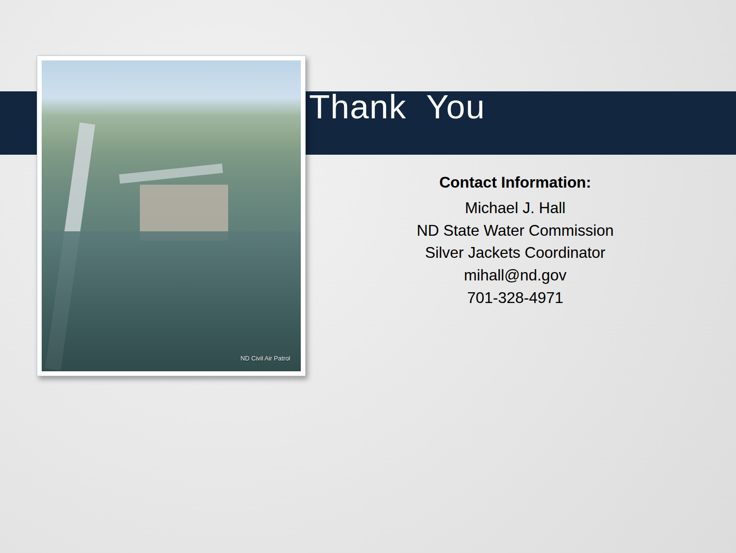Thank You
ND Civil Air Patrol
Contact Information: Michael J. Hall ND State Water Commission Silver Jackets Coordinator mihall@nd.gov 701-328-4971